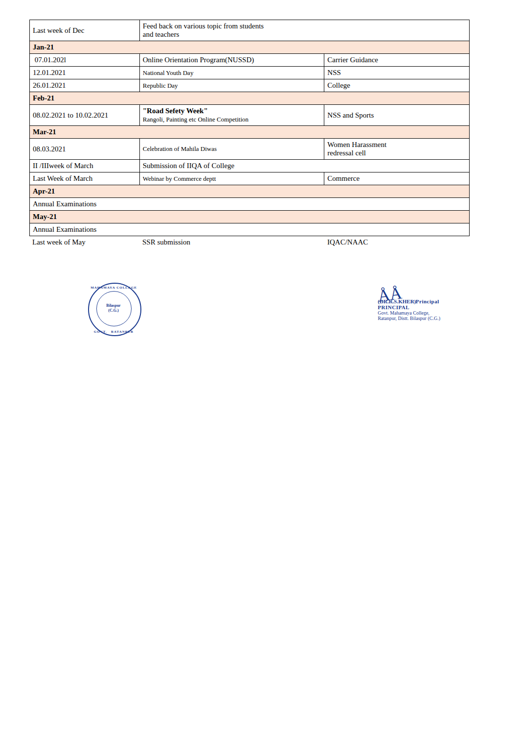| Last week of Dec | Feed back on various topic from students and teachers |
| Jan-21 |
| 07.01.202l | Online Orientation Program(NUSSD) | Carrier Guidance |
| 12.01.2021 | National Youth Day | NSS |
| 26.01.2021 | Republic Day | College |
| Feb-21 |
| 08.02.2021 to 10.02.2021 | "Road Sefety Week" Rangoli, Painting etc Online Competition | NSS and Sports |
| Mar-21 |
| 08.03.2021 | Celebration of Mahila Diwas | Women Harassment redressal cell |
| II /IIIweek of March | Submission of IIQA of College |
| Last Week of March | Webinar by Commerce deptt | Commerce |
| Apr-21 |
| Annual Examinations |
| May-21 |
| Annual Examinations |
| Last week of May | SSR submission | IQAC/NAAC |
MAHAMAYA COLLEGE
Bilaspur
(C.G.)
GOVT. RATANPUR
ÅÅ
(DR.R.S.KHER)
PRINCIPAL Principal
Govt. Mahamaya College,
Ratanpur, Distt. Bilaspur (C.G.)